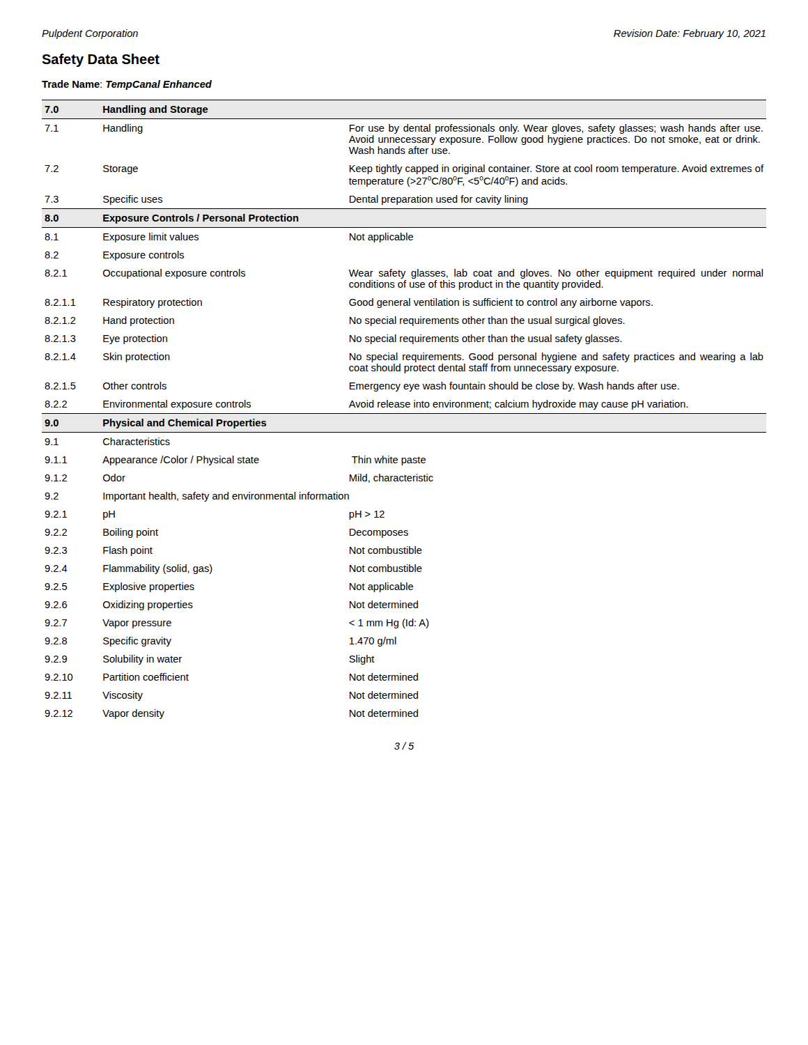Pulpdent Corporation
Revision Date: February 10, 2021
Safety Data Sheet
Trade Name: TempCanal Enhanced
| 7.0 | Handling and Storage |
| 7.1 | Handling | For use by dental professionals only. Wear gloves, safety glasses; wash hands after use. Avoid unnecessary exposure. Follow good hygiene practices. Do not smoke, eat or drink. Wash hands after use. |
| 7.2 | Storage | Keep tightly capped in original container. Store at cool room temperature. Avoid extremes of temperature (>27 o C/80 o F, <5 o C/40 o F) and acids. |
| 7.3 | Specific uses | Dental preparation used for cavity lining |
| 8.0 | Exposure Controls / Personal Protection |
| 8.1 | Exposure limit values | Not applicable |
| 8.2 | Exposure controls | |
| 8.2.1 | Occupational exposure controls | Wear safety glasses, lab coat and gloves. No other equipment required under normal conditions of use of this product in the quantity provided. |
| 8.2.1.1 | Respiratory protection | Good general ventilation is sufficient to control any airborne vapors. |
| 8.2.1.2 | Hand protection | No special requirements other than the usual surgical gloves. |
| 8.2.1.3 | Eye protection | No special requirements other than the usual safety glasses. |
| 8.2.1.4 | Skin protection | No special requirements. Good personal hygiene and safety practices and wearing a lab coat should protect dental staff from unnecessary exposure. |
| 8.2.1.5 | Other controls | Emergency eye wash fountain should be close by. Wash hands after use. |
| 8.2.2 | Environmental exposure controls | Avoid release into environment; calcium hydroxide may cause pH variation. |
| 9.0 | Physical and Chemical Properties |
| 9.1 | Characteristics | |
| 9.1.1 | Appearance /Color / Physical state | Thin white paste |
| 9.1.2 | Odor | Mild, characteristic |
| 9.2 | Important health, safety and environmental information |
| 9.2.1 | pH | pH > 12 |
| 9.2.2 | Boiling point | Decomposes |
| 9.2.3 | Flash point | Not combustible |
| 9.2.4 | Flammability (solid, gas) | Not combustible |
| 9.2.5 | Explosive properties | Not applicable |
| 9.2.6 | Oxidizing properties | Not determined |
| 9.2.7 | Vapor pressure | < 1 mm Hg (Id: A) |
| 9.2.8 | Specific gravity | 1.470 g/ml |
| 9.2.9 | Solubility in water | Slight |
| 9.2.10 | Partition coefficient | Not determined |
| 9.2.11 | Viscosity | Not determined |
| 9.2.12 | Vapor density | Not determined |
3 / 5